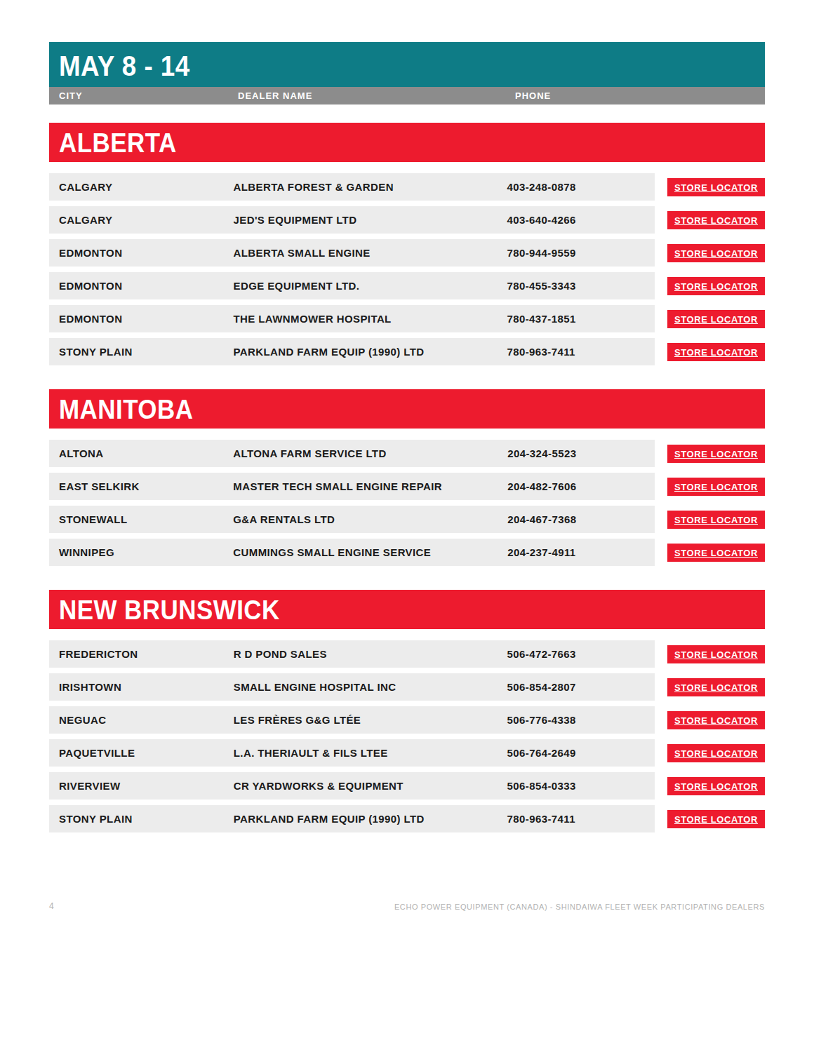MAY 8 - 14
CITY DEALER NAME PHONE
ALBERTA
| CALGARY | ALBERTA FOREST & GARDEN | 403-248-0878 | STORE LOCATOR |
| CALGARY | JED'S EQUIPMENT LTD | 403-640-4266 | STORE LOCATOR |
| EDMONTON | ALBERTA SMALL ENGINE | 780-944-9559 | STORE LOCATOR |
| EDMONTON | EDGE EQUIPMENT LTD. | 780-455-3343 | STORE LOCATOR |
| EDMONTON | THE LAWNMOWER HOSPITAL | 780-437-1851 | STORE LOCATOR |
| STONY PLAIN | PARKLAND FARM EQUIP (1990) LTD | 780-963-7411 | STORE LOCATOR |
MANITOBA
| ALTONA | ALTONA FARM SERVICE LTD | 204-324-5523 | STORE LOCATOR |
| EAST SELKIRK | MASTER TECH SMALL ENGINE REPAIR | 204-482-7606 | STORE LOCATOR |
| STONEWALL | G&A RENTALS LTD | 204-467-7368 | STORE LOCATOR |
| WINNIPEG | CUMMINGS SMALL ENGINE SERVICE | 204-237-4911 | STORE LOCATOR |
NEW BRUNSWICK
| FREDERICTON | R D POND SALES | 506-472-7663 | STORE LOCATOR |
| IRISHTOWN | SMALL ENGINE HOSPITAL INC | 506-854-2807 | STORE LOCATOR |
| NEGUAC | LES FRÈRES G&G LTÉE | 506-776-4338 | STORE LOCATOR |
| PAQUETVILLE | L.A. THERIAULT & FILS LTEE | 506-764-2649 | STORE LOCATOR |
| RIVERVIEW | CR YARDWORKS & EQUIPMENT | 506-854-0333 | STORE LOCATOR |
| STONY PLAIN | PARKLAND FARM EQUIP (1990) LTD | 780-963-7411 | STORE LOCATOR |
4 ECHO POWER EQUIPMENT (CANADA) - SHINDAIWA FLEET WEEK PARTICIPATING DEALERS